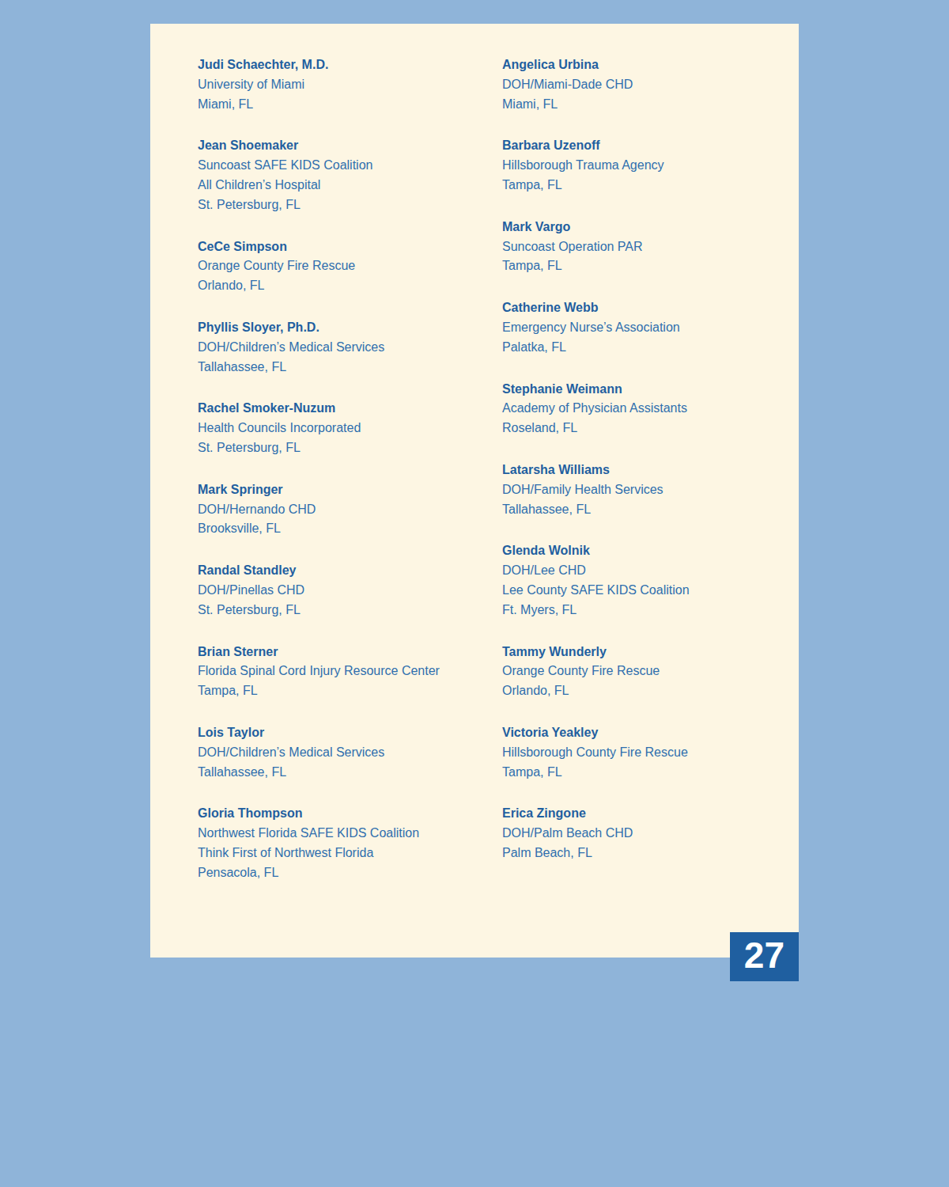Judi Schaechter, M.D.
University of Miami
Miami, FL
Jean Shoemaker
Suncoast SAFE KIDS Coalition
All Children’s Hospital
St. Petersburg, FL
CeCe Simpson
Orange County Fire Rescue
Orlando, FL
Phyllis Sloyer, Ph.D.
DOH/Children’s Medical Services
Tallahassee, FL
Rachel Smoker-Nuzum
Health Councils Incorporated
St. Petersburg, FL
Mark Springer
DOH/Hernando CHD
Brooksville, FL
Randal Standley
DOH/Pinellas CHD
St. Petersburg, FL
Brian Sterner
Florida Spinal Cord Injury Resource Center
Tampa, FL
Lois Taylor
DOH/Children’s Medical Services
Tallahassee, FL
Gloria Thompson
Northwest Florida SAFE KIDS Coalition
Think First of Northwest Florida
Pensacola, FL
Angelica Urbina
DOH/Miami-Dade CHD
Miami, FL
Barbara Uzenoff
Hillsborough Trauma Agency
Tampa, FL
Mark Vargo
Suncoast Operation PAR
Tampa, FL
Catherine Webb
Emergency Nurse’s Association
Palatka, FL
Stephanie Weimann
Academy of Physician Assistants
Roseland, FL
Latarsha Williams
DOH/Family Health Services
Tallahassee, FL
Glenda Wolnik
DOH/Lee CHD
Lee County SAFE KIDS Coalition
Ft. Myers, FL
Tammy Wunderly
Orange County Fire Rescue
Orlando, FL
Victoria Yeakley
Hillsborough County Fire Rescue
Tampa, FL
Erica Zingone
DOH/Palm Beach CHD
Palm Beach, FL
27